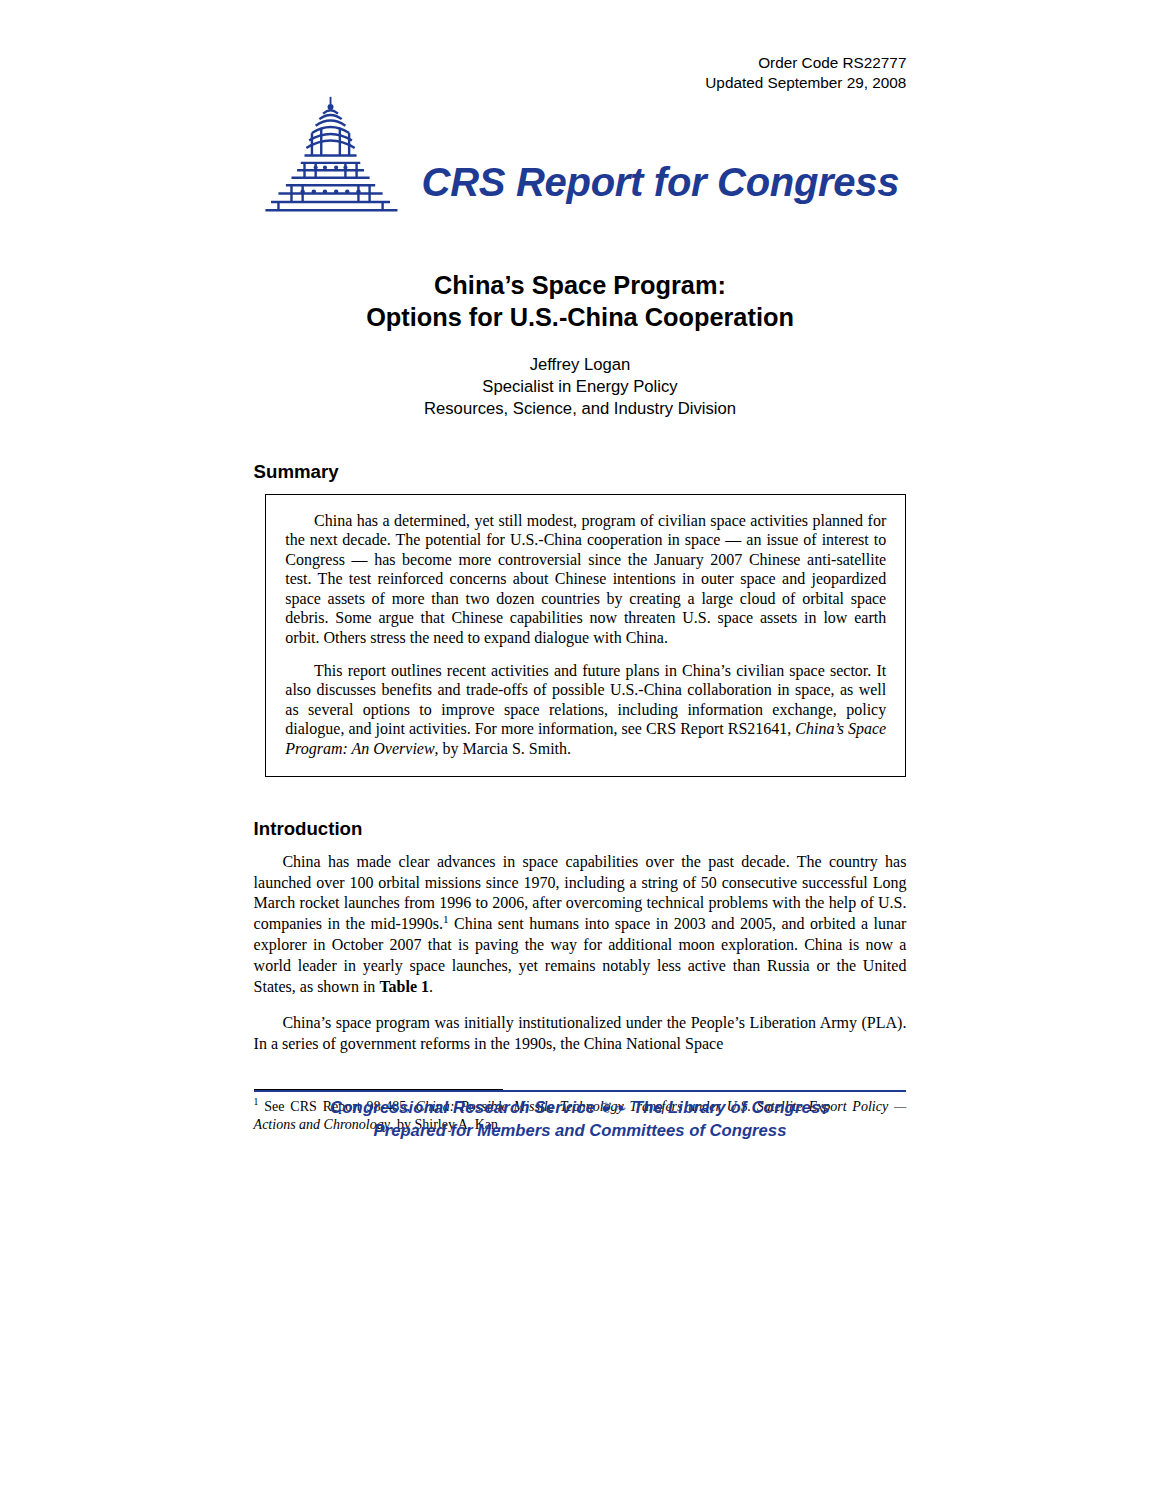Order Code RS22777
Updated September 29, 2008
CRS Report for Congress
China’s Space Program:
Options for U.S.-China Cooperation
Jeffrey Logan
Specialist in Energy Policy
Resources, Science, and Industry Division
Summary
China has a determined, yet still modest, program of civilian space activities planned for the next decade. The potential for U.S.-China cooperation in space — an issue of interest to Congress — has become more controversial since the January 2007 Chinese anti-satellite test. The test reinforced concerns about Chinese intentions in outer space and jeopardized space assets of more than two dozen countries by creating a large cloud of orbital space debris. Some argue that Chinese capabilities now threaten U.S. space assets in low earth orbit. Others stress the need to expand dialogue with China.
This report outlines recent activities and future plans in China’s civilian space sector. It also discusses benefits and trade-offs of possible U.S.-China collaboration in space, as well as several options to improve space relations, including information exchange, policy dialogue, and joint activities. For more information, see CRS Report RS21641, China’s Space Program: An Overview, by Marcia S. Smith.
Introduction
China has made clear advances in space capabilities over the past decade. The country has launched over 100 orbital missions since 1970, including a string of 50 consecutive successful Long March rocket launches from 1996 to 2006, after overcoming technical problems with the help of U.S. companies in the mid-1990s.1 China sent humans into space in 2003 and 2005, and orbited a lunar explorer in October 2007 that is paving the way for additional moon exploration. China is now a world leader in yearly space launches, yet remains notably less active than Russia or the United States, as shown in Table 1.
China’s space program was initially institutionalized under the People’s Liberation Army (PLA). In a series of government reforms in the 1990s, the China National Space
1 See CRS Report 98-485, China: Possible Missile Technology Transfers under U.S. Satellite Export Policy — Actions and Chronology, by Shirley A. Kan.
Congressional Research Service ❦❧ The Library of Congress
Prepared for Members and Committees of Congress